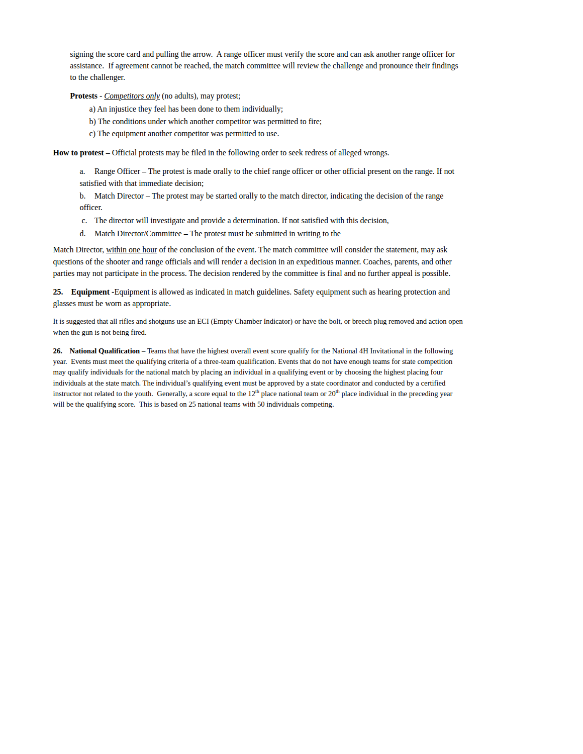signing the score card and pulling the arrow. A range officer must verify the score and can ask another range officer for assistance. If agreement cannot be reached, the match committee will review the challenge and pronounce their findings to the challenger.
Protests - Competitors only (no adults), may protest;
a) An injustice they feel has been done to them individually;
b) The conditions under which another competitor was permitted to fire;
c) The equipment another competitor was permitted to use.
How to protest – Official protests may be filed in the following order to seek redress of alleged wrongs.
a. Range Officer – The protest is made orally to the chief range officer or other official present on the range. If not satisfied with that immediate decision;
b. Match Director – The protest may be started orally to the match director, indicating the decision of the range officer.
c. The director will investigate and provide a determination. If not satisfied with this decision,
d. Match Director/Committee – The protest must be submitted in writing to the
Match Director, within one hour of the conclusion of the event. The match committee will consider the statement, may ask questions of the shooter and range officials and will render a decision in an expeditious manner. Coaches, parents, and other parties may not participate in the process. The decision rendered by the committee is final and no further appeal is possible.
25. Equipment -Equipment is allowed as indicated in match guidelines. Safety equipment such as hearing protection and glasses must be worn as appropriate.
It is suggested that all rifles and shotguns use an ECI (Empty Chamber Indicator) or have the bolt, or breech plug removed and action open when the gun is not being fired.
26. National Qualification – Teams that have the highest overall event score qualify for the National 4H Invitational in the following year. Events must meet the qualifying criteria of a three-team qualification. Events that do not have enough teams for state competition may qualify individuals for the national match by placing an individual in a qualifying event or by choosing the highest placing four individuals at the state match. The individual’s qualifying event must be approved by a state coordinator and conducted by a certified instructor not related to the youth. Generally, a score equal to the 12th place national team or 20th place individual in the preceding year will be the qualifying score. This is based on 25 national teams with 50 individuals competing.